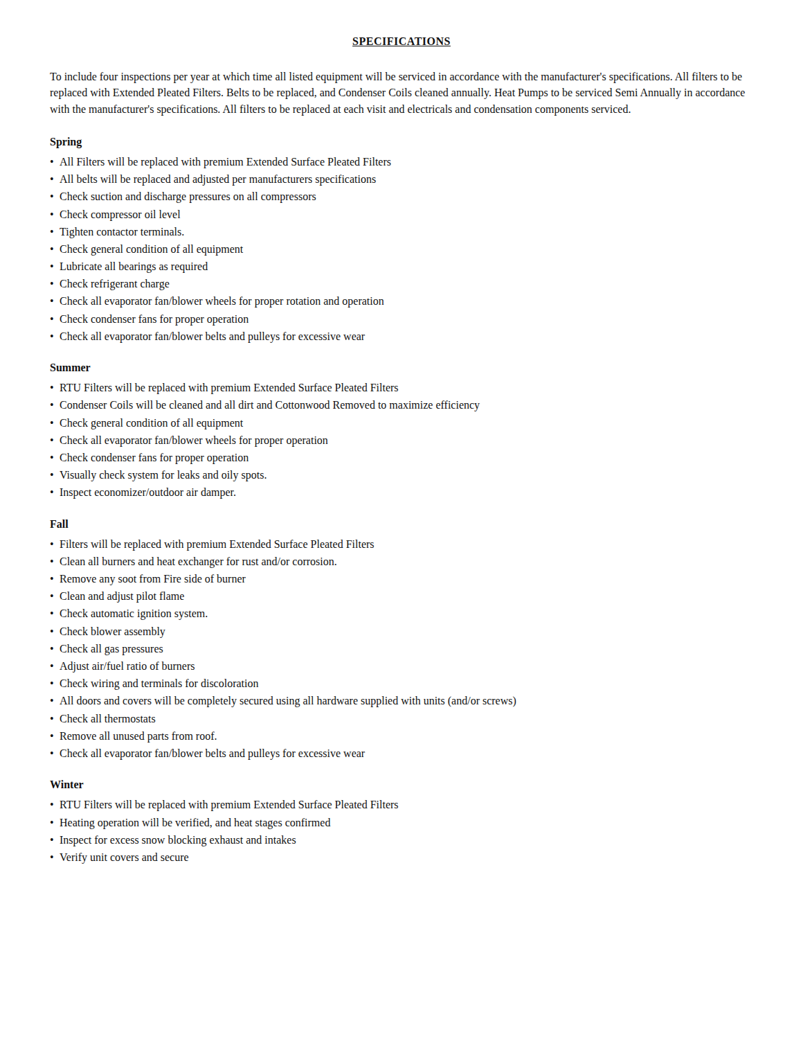SPECIFICATIONS
To include four inspections per year at which time all listed equipment will be serviced in accordance with the manufacturer's specifications. All filters to be replaced with Extended Pleated Filters. Belts to be replaced, and Condenser Coils cleaned annually. Heat Pumps to be serviced Semi Annually in accordance with the manufacturer's specifications. All filters to be replaced at each visit and electricals and condensation components serviced.
Spring
All Filters will be replaced with premium Extended Surface Pleated Filters
All belts will be replaced and adjusted per manufacturers specifications
Check suction and discharge pressures on all compressors
Check compressor oil level
Tighten contactor terminals.
Check general condition of all equipment
Lubricate all bearings as required
Check refrigerant charge
Check all evaporator fan/blower wheels for proper rotation and operation
Check condenser fans for proper operation
Check all evaporator fan/blower belts and pulleys for excessive wear
Summer
RTU Filters will be replaced with premium Extended Surface Pleated Filters
Condenser Coils will be cleaned and all dirt and Cottonwood Removed to maximize efficiency
Check general condition of all equipment
Check all evaporator fan/blower wheels for proper operation
Check condenser fans for proper operation
Visually check system for leaks and oily spots.
Inspect economizer/outdoor air damper.
Fall
Filters will be replaced with premium Extended Surface Pleated Filters
Clean all burners and heat exchanger for rust and/or corrosion.
Remove any soot from Fire side of burner
Clean and adjust pilot flame
Check automatic ignition system.
Check blower assembly
Check all gas pressures
Adjust air/fuel ratio of burners
Check wiring and terminals for discoloration
All doors and covers will be completely secured using all hardware supplied with units (and/or screws)
Check all thermostats
Remove all unused parts from roof.
Check all evaporator fan/blower belts and pulleys for excessive wear
Winter
RTU Filters will be replaced with premium Extended Surface Pleated Filters
Heating operation will be verified, and heat stages confirmed
Inspect for excess snow blocking exhaust and intakes
Verify unit covers and secure